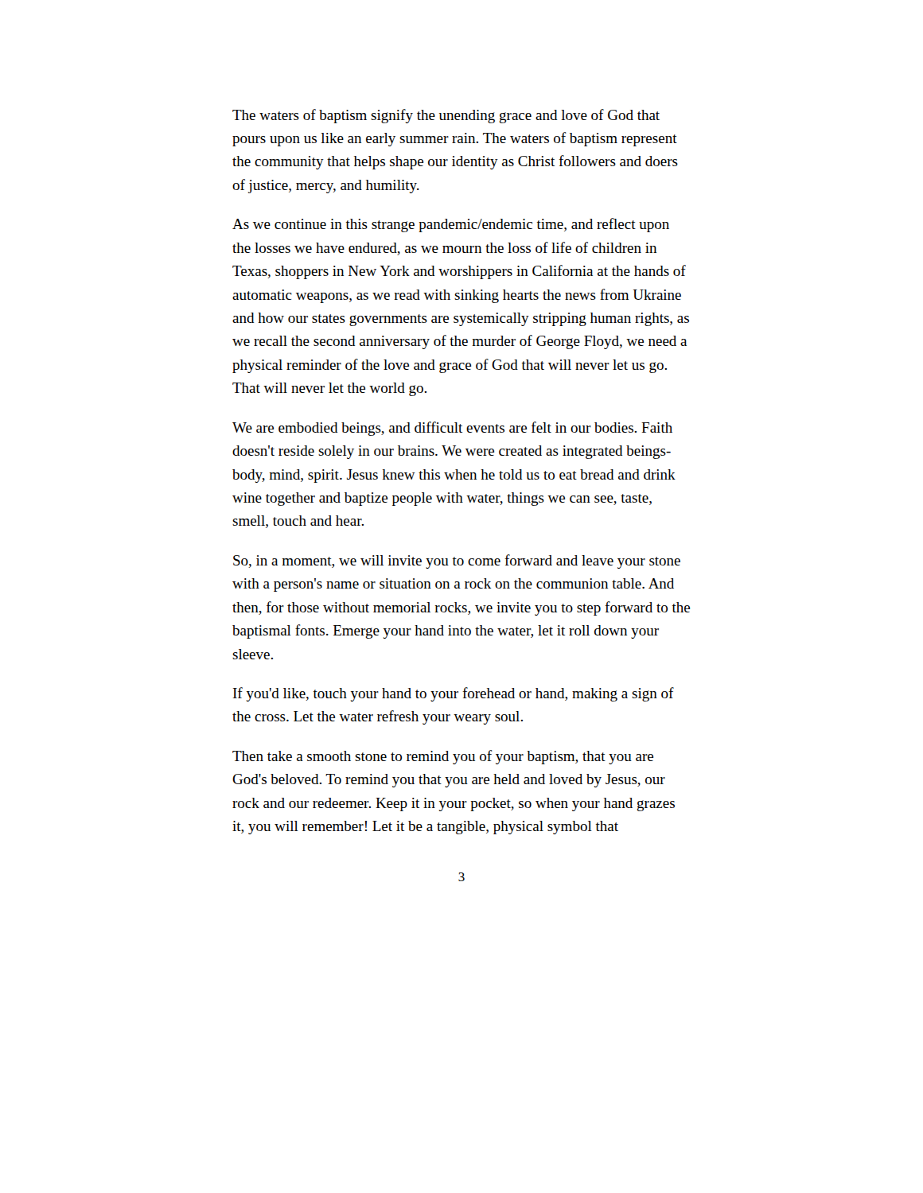The waters of baptism signify the unending grace and love of God that pours upon us like an early summer rain. The waters of baptism represent the community that helps shape our identity as Christ followers and doers of justice, mercy, and humility.
As we continue in this strange pandemic/endemic time, and reflect upon the losses we have endured, as we mourn the loss of life of children in Texas, shoppers in New York and worshippers in California at the hands of automatic weapons, as we read with sinking hearts the news from Ukraine and how our states governments are systemically stripping human rights, as we recall the second anniversary of the murder of George Floyd, we need a physical reminder of the love and grace of God that will never let us go. That will never let the world go.
We are embodied beings, and difficult events are felt in our bodies. Faith doesn't reside solely in our brains. We were created as integrated beings- body, mind, spirit. Jesus knew this when he told us to eat bread and drink wine together and baptize people with water, things we can see, taste, smell, touch and hear.
So, in a moment, we will invite you to come forward and leave your stone with a person's name or situation on a rock on the communion table. And then, for those without memorial rocks, we invite you to step forward to the baptismal fonts. Emerge your hand into the water, let it roll down your sleeve.
If you'd like, touch your hand to your forehead or hand, making a sign of the cross. Let the water refresh your weary soul.
Then take a smooth stone to remind you of your baptism, that you are God's beloved. To remind you that you are held and loved by Jesus, our rock and our redeemer. Keep it in your pocket, so when your hand grazes it, you will remember! Let it be a tangible, physical symbol that
3